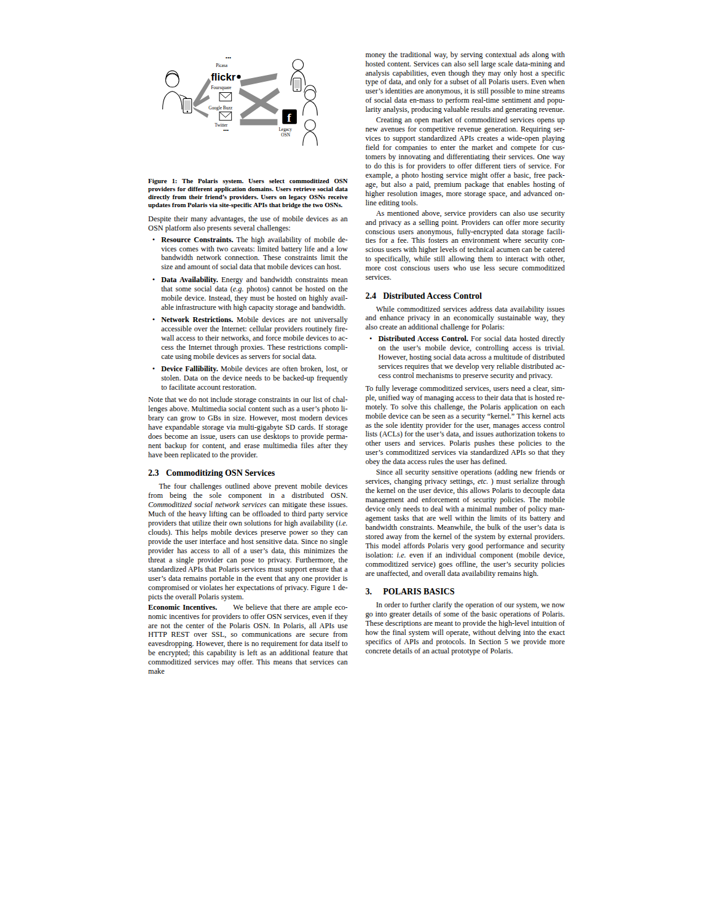••• Picasa flickr Foursquare Google Buzz Twitter ••• f Legacy OSN
Figure 1: The Polaris system. Users select commoditized OSN providers for different application domains. Users retrieve social data directly from their friend’s providers. Users on legacy OSNs receive updates from Polaris via site-specific APIs that bridge the two OSNs.
Despite their many advantages, the use of mobile devices as an OSN platform also presents several challenges:
Resource Constraints. The high availability of mobile devices comes with two caveats: limited battery life and a low bandwidth network connection. These constraints limit the size and amount of social data that mobile devices can host.
Data Availability. Energy and bandwidth constraints mean that some social data (e.g. photos) cannot be hosted on the mobile device. Instead, they must be hosted on highly available infrastructure with high capacity storage and bandwidth.
Network Restrictions. Mobile devices are not universally accessible over the Internet: cellular providers routinely firewall access to their networks, and force mobile devices to access the Internet through proxies. These restrictions complicate using mobile devices as servers for social data.
Device Fallibility. Mobile devices are often broken, lost, or stolen. Data on the device needs to be backed-up frequently to facilitate account restoration.
Note that we do not include storage constraints in our list of challenges above. Multimedia social content such as a user’s photo library can grow to GBs in size. However, most modern devices have expandable storage via multi-gigabyte SD cards. If storage does become an issue, users can use desktops to provide permanent backup for content, and erase multimedia files after they have been replicated to the provider.
2.3 Commoditizing OSN Services
The four challenges outlined above prevent mobile devices from being the sole component in a distributed OSN. Commoditized social network services can mitigate these issues. Much of the heavy lifting can be offloaded to third party service providers that utilize their own solutions for high availability (i.e. clouds). This helps mobile devices preserve power so they can provide the user interface and host sensitive data. Since no single provider has access to all of a user’s data, this minimizes the threat a single provider can pose to privacy. Furthermore, the standardized APIs that Polaris services must support ensure that a user’s data remains portable in the event that any one provider is compromised or violates her expectations of privacy. Figure 1 depicts the overall Polaris system.
Economic Incentives.
We believe that there are ample economic incentives for providers to offer OSN services, even if they are not the center of the Polaris OSN. In Polaris, all APIs use HTTP REST over SSL, so communications are secure from eavesdropping. However, there is no requirement for data itself to be encrypted; this capability is left as an additional feature that commoditized services may offer. This means that services can make
money the traditional way, by serving contextual ads along with hosted content. Services can also sell large scale data-mining and analysis capabilities, even though they may only host a specific type of data, and only for a subset of all Polaris users. Even when user’s identities are anonymous, it is still possible to mine streams of social data en-mass to perform real-time sentiment and popularity analysis, producing valuable results and generating revenue.
Creating an open market of commoditized services opens up new avenues for competitive revenue generation. Requiring services to support standardized APIs creates a wide-open playing field for companies to enter the market and compete for customers by innovating and differentiating their services. One way to do this is for providers to offer different tiers of service. For example, a photo hosting service might offer a basic, free package, but also a paid, premium package that enables hosting of higher resolution images, more storage space, and advanced online editing tools.
As mentioned above, service providers can also use security and privacy as a selling point. Providers can offer more security conscious users anonymous, fully-encrypted data storage facilities for a fee. This fosters an environment where security conscious users with higher levels of technical acumen can be catered to specifically, while still allowing them to interact with other, more cost conscious users who use less secure commoditized services.
2.4 Distributed Access Control
While commoditized services address data availability issues and enhance privacy in an economically sustainable way, they also create an additional challenge for Polaris:
Distributed Access Control. For social data hosted directly on the user’s mobile device, controlling access is trivial. However, hosting social data across a multitude of distributed services requires that we develop very reliable distributed access control mechanisms to preserve security and privacy.
To fully leverage commoditized services, users need a clear, simple, unified way of managing access to their data that is hosted remotely. To solve this challenge, the Polaris application on each mobile device can be seen as a security “kernel.” This kernel acts as the sole identity provider for the user, manages access control lists (ACLs) for the user’s data, and issues authorization tokens to other users and services. Polaris pushes these policies to the user’s commoditized services via standardized APIs so that they obey the data access rules the user has defined.
Since all security sensitive operations (adding new friends or services, changing privacy settings, etc. ) must serialize through the kernel on the user device, this allows Polaris to decouple data management and enforcement of security policies. The mobile device only needs to deal with a minimal number of policy management tasks that are well within the limits of its battery and bandwidth constraints. Meanwhile, the bulk of the user’s data is stored away from the kernel of the system by external providers. This model affords Polaris very good performance and security isolation: i.e. even if an individual component (mobile device, commoditized service) goes offline, the user’s security policies are unaffected, and overall data availability remains high.
3. POLARIS BASICS
In order to further clarify the operation of our system, we now go into greater details of some of the basic operations of Polaris. These descriptions are meant to provide the high-level intuition of how the final system will operate, without delving into the exact specifics of APIs and protocols. In Section 5 we provide more concrete details of an actual prototype of Polaris.